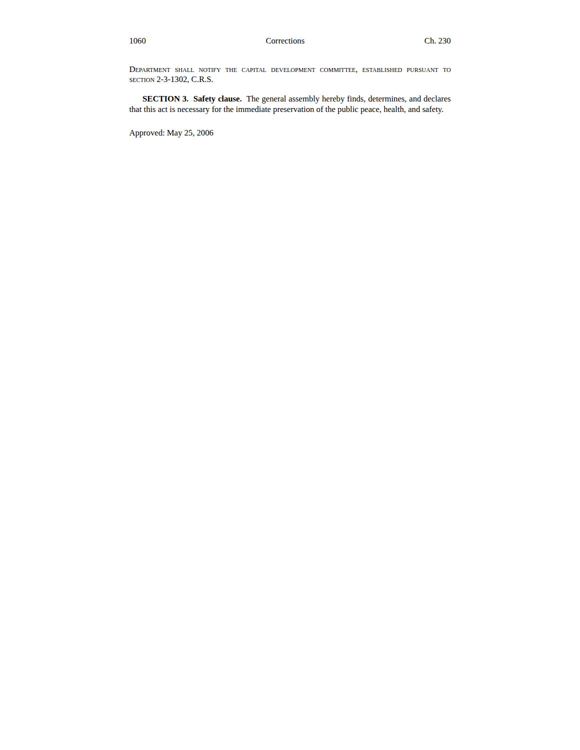1060 Corrections Ch. 230
Department shall notify the capital development committee, established pursuant to section 2-3-1302, C.R.S.
SECTION 3. Safety clause. The general assembly hereby finds, determines, and declares that this act is necessary for the immediate preservation of the public peace, health, and safety.
Approved: May 25, 2006